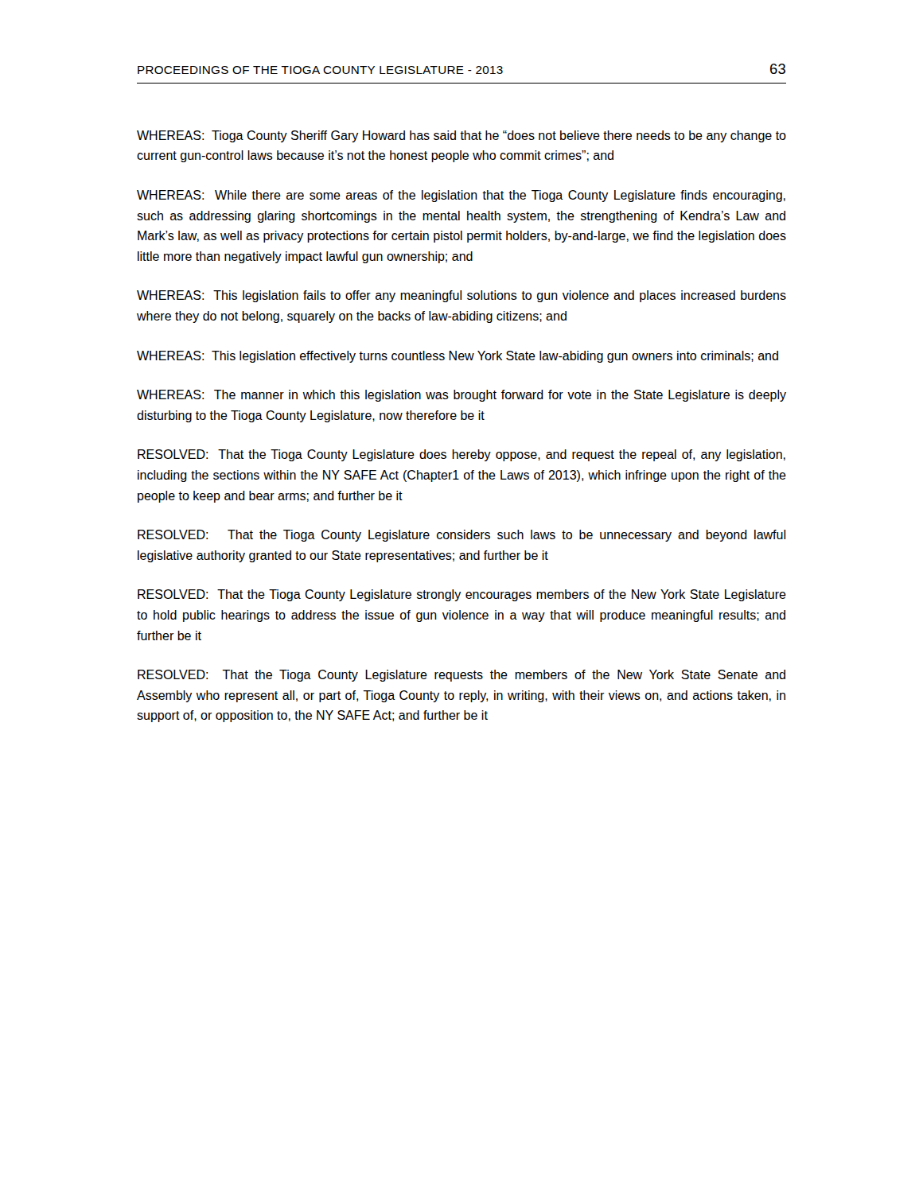Proceedings of the Tioga County Legislature - 2013 63
WHEREAS: Tioga County Sheriff Gary Howard has said that he “does not believe there needs to be any change to current gun-control laws because it’s not the honest people who commit crimes”; and
WHEREAS: While there are some areas of the legislation that the Tioga County Legislature finds encouraging, such as addressing glaring shortcomings in the mental health system, the strengthening of Kendra’s Law and Mark’s law, as well as privacy protections for certain pistol permit holders, by-and-large, we find the legislation does little more than negatively impact lawful gun ownership; and
WHEREAS: This legislation fails to offer any meaningful solutions to gun violence and places increased burdens where they do not belong, squarely on the backs of law-abiding citizens; and
WHEREAS: This legislation effectively turns countless New York State law-abiding gun owners into criminals; and
WHEREAS: The manner in which this legislation was brought forward for vote in the State Legislature is deeply disturbing to the Tioga County Legislature, now therefore be it
RESOLVED: That the Tioga County Legislature does hereby oppose, and request the repeal of, any legislation, including the sections within the NY SAFE Act (Chapter1 of the Laws of 2013), which infringe upon the right of the people to keep and bear arms; and further be it
RESOLVED: That the Tioga County Legislature considers such laws to be unnecessary and beyond lawful legislative authority granted to our State representatives; and further be it
RESOLVED: That the Tioga County Legislature strongly encourages members of the New York State Legislature to hold public hearings to address the issue of gun violence in a way that will produce meaningful results; and further be it
RESOLVED: That the Tioga County Legislature requests the members of the New York State Senate and Assembly who represent all, or part of, Tioga County to reply, in writing, with their views on, and actions taken, in support of, or opposition to, the NY SAFE Act; and further be it